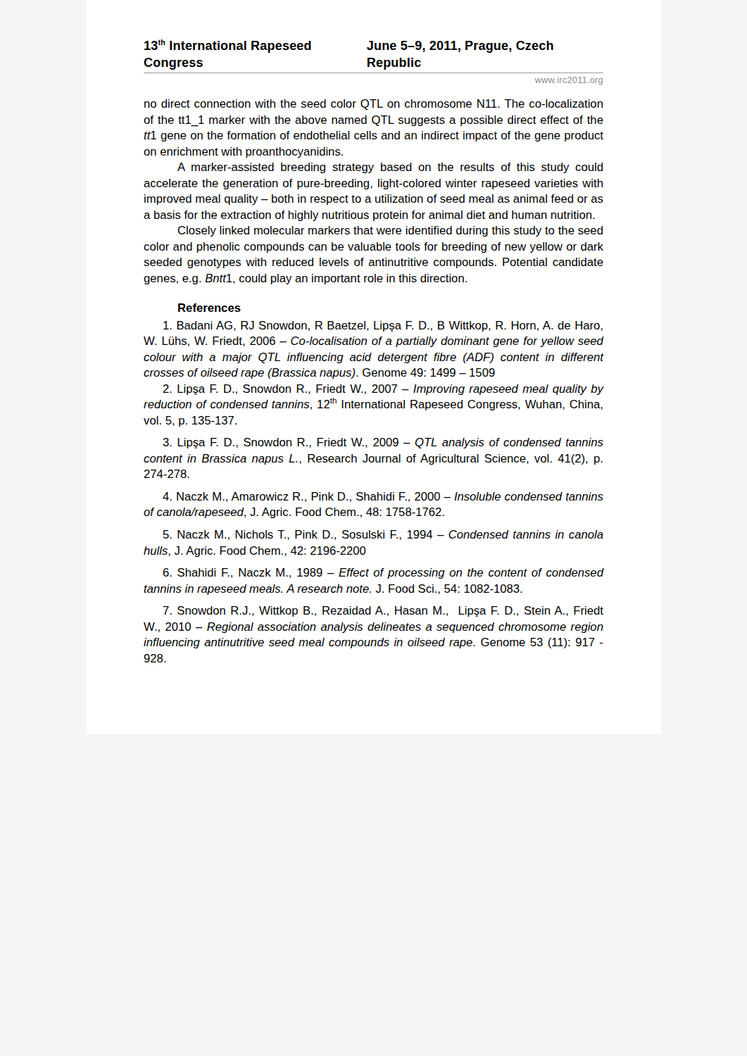13th International Rapeseed Congress June 5–9, 2011, Prague, Czech Republic
www.irc2011.org
no direct connection with the seed color QTL on chromosome N11. The co-localization of the tt1_1 marker with the above named QTL suggests a possible direct effect of the tt1 gene on the formation of endothelial cells and an indirect impact of the gene product on enrichment with proanthocyanidins.
A marker-assisted breeding strategy based on the results of this study could accelerate the generation of pure-breeding, light-colored winter rapeseed varieties with improved meal quality – both in respect to a utilization of seed meal as animal feed or as a basis for the extraction of highly nutritious protein for animal diet and human nutrition.
Closely linked molecular markers that were identified during this study to the seed color and phenolic compounds can be valuable tools for breeding of new yellow or dark seeded genotypes with reduced levels of antinutritive compounds. Potential candidate genes, e.g. Bntt1, could play an important role in this direction.
References
1. Badani AG, RJ Snowdon, R Baetzel, Lipşa F. D., B Wittkop, R. Horn, A. de Haro, W. Lühs, W. Friedt, 2006 – Co-localisation of a partially dominant gene for yellow seed colour with a major QTL influencing acid detergent fibre (ADF) content in different crosses of oilseed rape (Brassica napus). Genome 49: 1499 – 1509
2. Lipşa F. D., Snowdon R., Friedt W., 2007 – Improving rapeseed meal quality by reduction of condensed tannins, 12th International Rapeseed Congress, Wuhan, China, vol. 5, p. 135-137.
3. Lipşa F. D., Snowdon R., Friedt W., 2009 – QTL analysis of condensed tannins content in Brassica napus L., Research Journal of Agricultural Science, vol. 41(2), p. 274-278.
4. Naczk M., Amarowicz R., Pink D., Shahidi F., 2000 – Insoluble condensed tannins of canola/rapeseed, J. Agric. Food Chem., 48: 1758-1762.
5. Naczk M., Nichols T., Pink D., Sosulski F., 1994 – Condensed tannins in canola hulls, J. Agric. Food Chem., 42: 2196-2200
6. Shahidi F., Naczk M., 1989 – Effect of processing on the content of condensed tannins in rapeseed meals. A research note. J. Food Sci., 54: 1082-1083.
7. Snowdon R.J., Wittkop B., Rezaidad A., Hasan M., Lipşa F. D., Stein A., Friedt W., 2010 – Regional association analysis delineates a sequenced chromosome region influencing antinutritive seed meal compounds in oilseed rape. Genome 53 (11): 917 - 928.